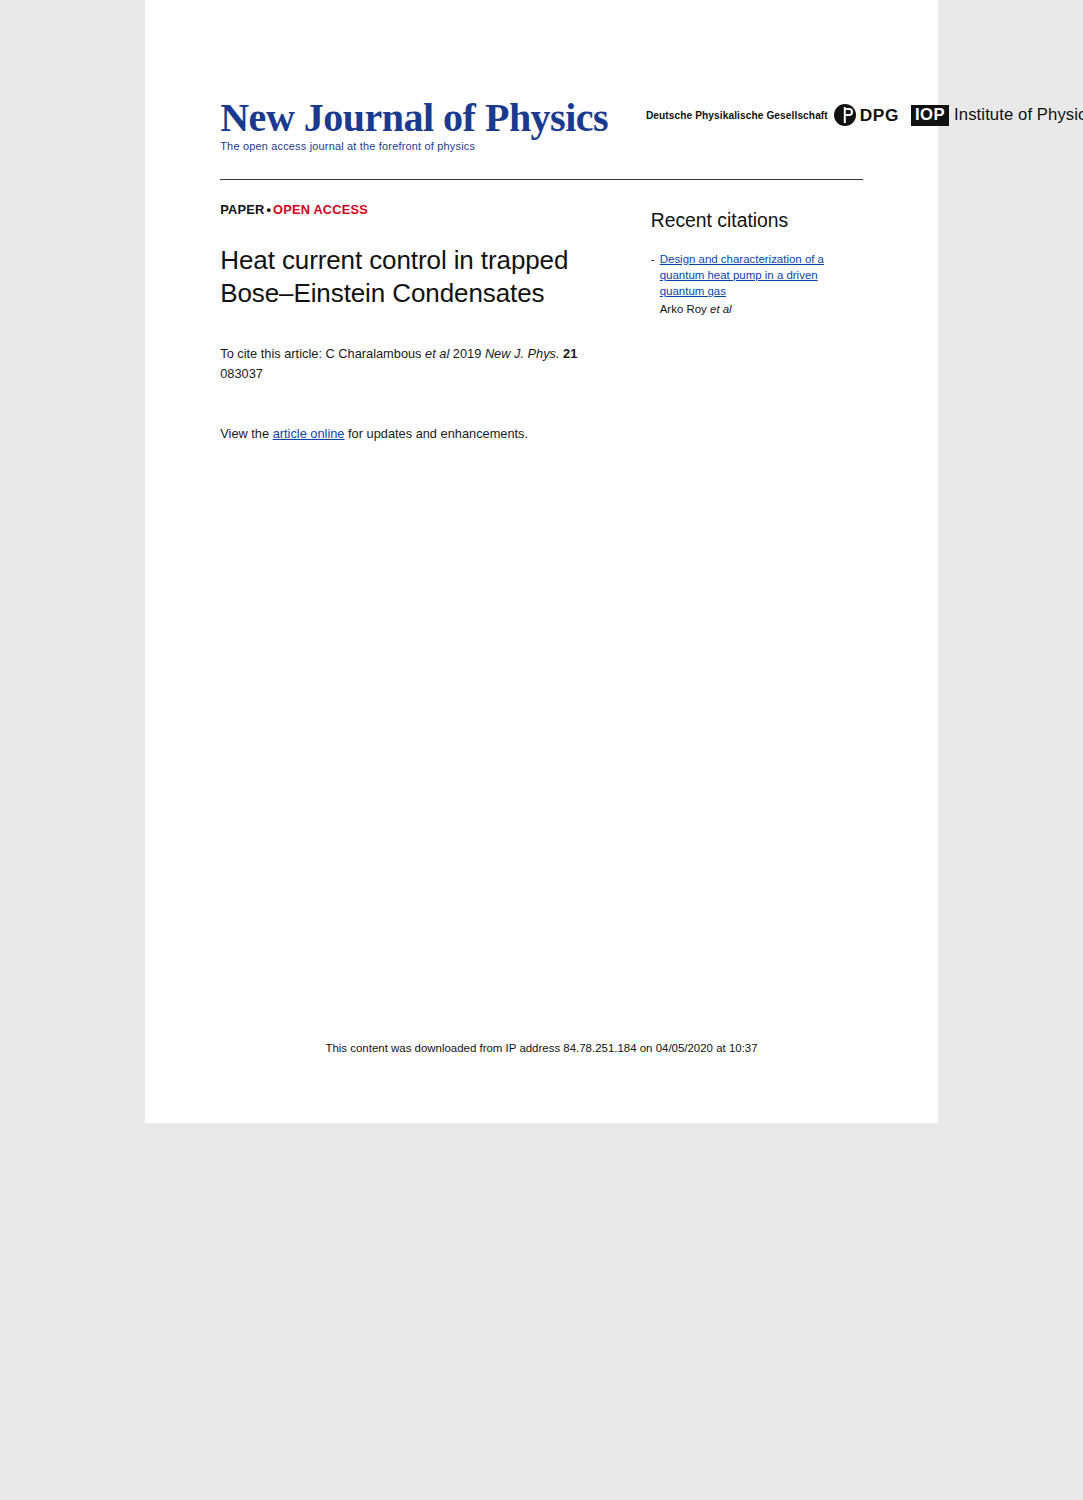New Journal of Physics
The open access journal at the forefront of physics
Deutsche Physikalische Gesellschaft DPG IOP Institute of Physics
PAPER•OPEN ACCESS
Heat current control in trapped Bose–Einstein Condensates
To cite this article: C Charalambous et al 2019 New J. Phys. 21 083037
View the article online for updates and enhancements.
Recent citations
Design and characterization of a quantum heat pump in a driven quantum gas Arko Roy et al
This content was downloaded from IP address 84.78.251.184 on 04/05/2020 at 10:37